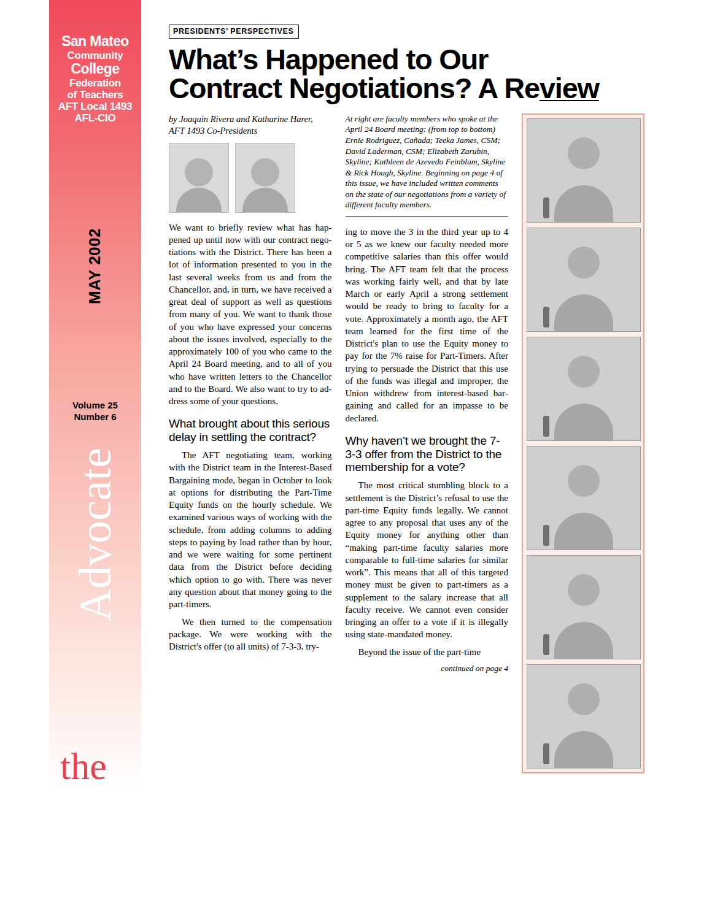San Mateo Community College Federation of Teachers AFT Local 1493 AFL-CIO
MAY 2002
Volume 25
Number 6
Advocate
the
PRESIDENTS’ PERSPECTIVES
What’s Happened to Our
Contract Negotiations? A Review
by Joaquin Rivera and Katharine Harer,
AFT 1493 Co-Presidents
We want to briefly review what has happened up until now with our contract negotiations with the District. There has been a lot of information presented to you in the last several weeks from us and from the Chancellor, and, in turn, we have received a great deal of support as well as questions from many of you. We want to thank those of you who have expressed your concerns about the issues involved, especially to the approximately 100 of you who came to the April 24 Board meeting, and to all of you who have written letters to the Chancellor and to the Board. We also want to try to address some of your questions.
What brought about this serious delay in settling the contract?
The AFT negotiating team, working with the District team in the Interest-Based Bargaining mode, began in October to look at options for distributing the Part-Time Equity funds on the hourly schedule. We examined various ways of working with the schedule, from adding columns to adding steps to paying by load rather than by hour, and we were waiting for some pertinent data from the District before deciding which option to go with. There was never any question about that money going to the part-timers.
We then turned to the compensation package. We were working with the District's offer (to all units) of 7-3-3, try-
At right are faculty members who spoke at the April 24 Board meeting: (from top to bottom) Ernie Rodriguez, Cañada; Teeka James, CSM; David Laderman, CSM; Elizabeth Zarubin, Skyline; Kathleen de Azevedo Feinblum, Skyline & Rick Hough, Skyline. Beginning on page 4 of this issue, we have included written comments on the state of our negotiations from a variety of different faculty members.
ing to move the 3 in the third year up to 4 or 5 as we knew our faculty needed more competitive salaries than this offer would bring. The AFT team felt that the process was working fairly well, and that by late March or early April a strong settlement would be ready to bring to faculty for a vote. Approximately a month ago, the AFT team learned for the first time of the District's plan to use the Equity money to pay for the 7% raise for Part-Timers. After trying to persuade the District that this use of the funds was illegal and improper, the Union withdrew from interest-based bargaining and called for an impasse to be declared.
Why haven’t we brought the 7-3-3 offer from the District to the membership for a vote?
The most critical stumbling block to a settlement is the District’s refusal to use the part-time Equity funds legally. We cannot agree to any proposal that uses any of the Equity money for anything other than “making part-time faculty salaries more comparable to full-time salaries for similar work”. This means that all of this targeted money must be given to part-timers as a supplement to the salary increase that all faculty receive. We cannot even consider bringing an offer to a vote if it is illegally using state-mandated money.
Beyond the issue of the part-time
continued on page 4